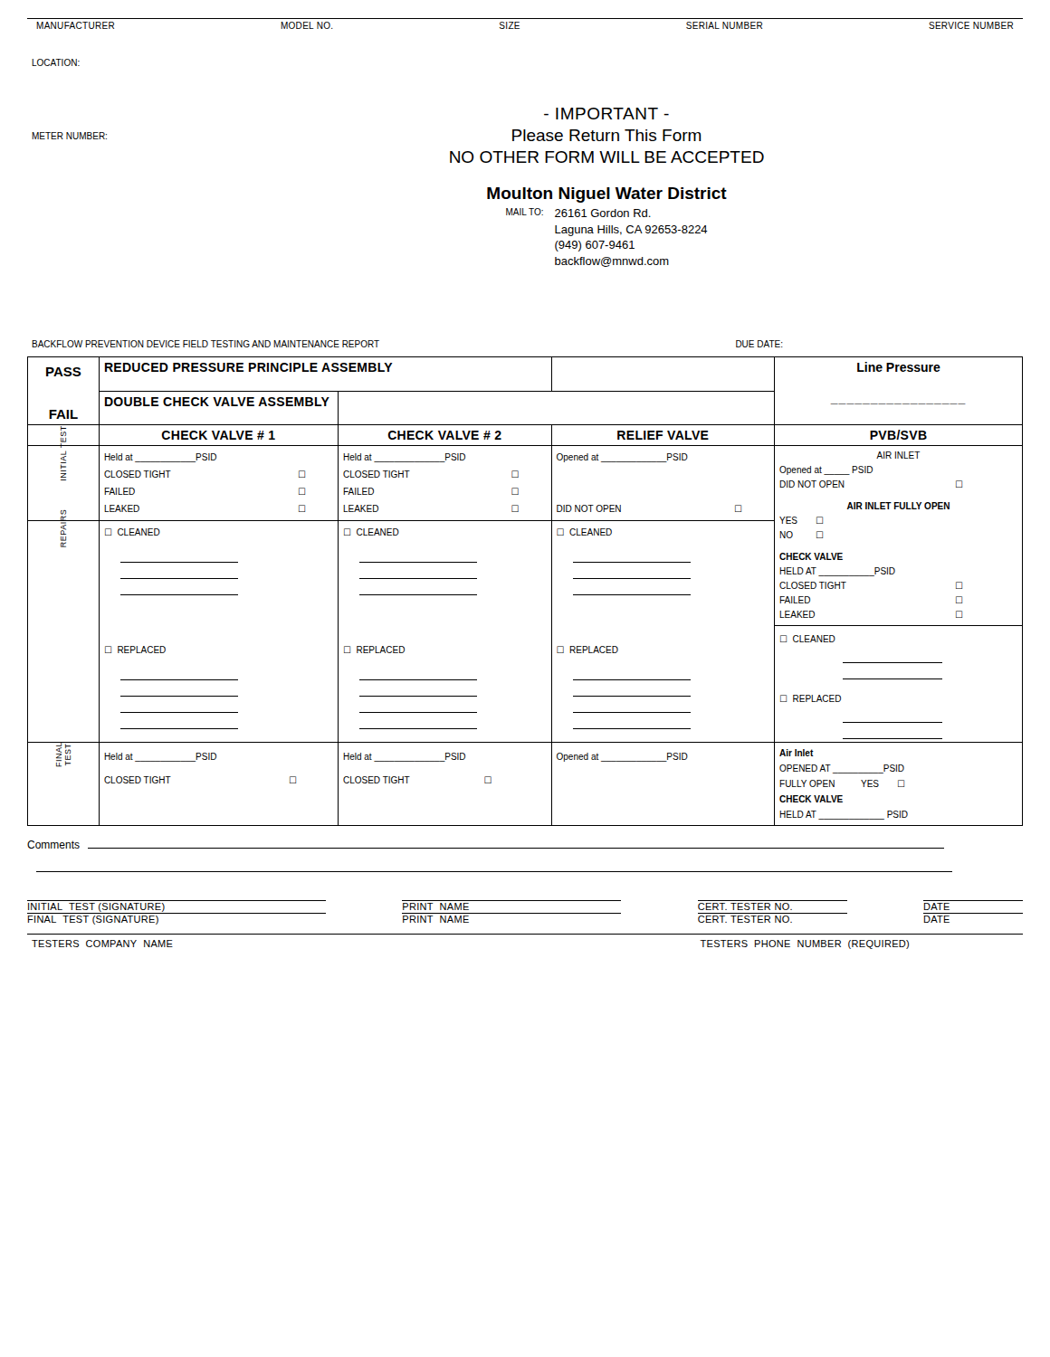MANUFACTURER MODEL NO. SIZE SERIAL NUMBER SERVICE NUMBER
LOCATION:
METER NUMBER:
- IMPORTANT -
Please Return This Form
NO OTHER FORM WILL BE ACCEPTED
Moulton Niguel Water District
MAIL TO:
26161 Gordon Rd.
Laguna Hills, CA 92653-8224
(949) 607-9461
backflow@mnwd.com
BACKFLOW PREVENTION DEVICE FIELD TESTING AND MAINTENANCE REPORT DUE DATE:
| PASS FAIL | REDUCED PRESSURE PRINCIPLE ASSEMBLY | | Line Pressure _________________ |
| DOUBLE CHECK VALVE ASSEMBLY | | |
| | CHECK VALVE # 1 | CHECK VALVE # 2 | RELIEF VALVE | PVB/SVB |
| INITIAL TEST | Held at ____________PSID CLOSED TIGHT ☐ FAILED ☐ LEAKED ☐ | Held at ______________PSID CLOSED TIGHT ☐ FAILED ☐ LEAKED ☐ | Opened at _____________PSID DID NOT OPEN ☐ | AIR INLET Opened at _____ PSID DID NOT OPEN ☐ AIR INLET FULLY OPEN YES ☐ NO ☐ CHECK VALVE HELD AT ___________PSID CLOSED TIGHT ☐ FAILED ☐ LEAKED ☐ |
| REPAIRS | ☐ CLEANED | ☐ CLEANED | ☐ CLEANED |
| ☐ REPLACED | ☐ REPLACED | ☐ REPLACED | ☐ CLEANED ☐ REPLACED |
| FINAL TEST | Held at ____________PSID CLOSED TIGHT ☐ | Held at ______________PSID CLOSED TIGHT ☐ | Opened at _____________PSID | Air Inlet OPENED AT __________PSID FULLY OPEN YES ☐ CHECK VALVE HELD AT _____________ PSID |
Comments
| INITIAL TEST (SIGNATURE) | | PRINT NAME | | CERT. TESTER NO. | | DATE |
| FINAL TEST (SIGNATURE) | | PRINT NAME | | CERT. TESTER NO. | | DATE |
TESTERS COMPANY NAME TESTERS PHONE NUMBER (REQUIRED)